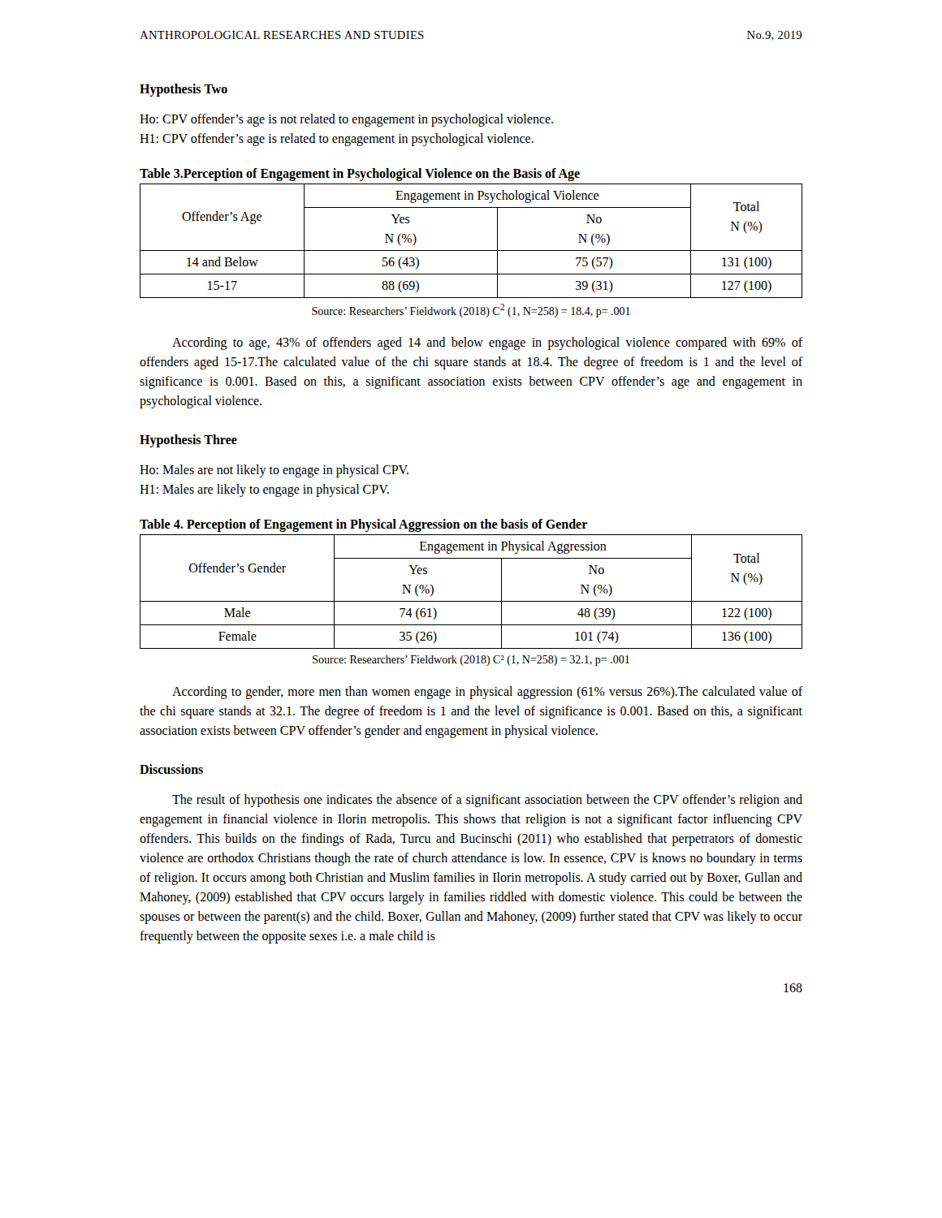ANTHROPOLOGICAL RESEARCHES AND STUDIES No.9, 2019
Hypothesis Two
Ho: CPV offender’s age is not related to engagement in psychological violence.
H1: CPV offender’s age is related to engagement in psychological violence.
Table 3.Perception of Engagement in Psychological Violence on the Basis of Age
| Offender’s Age | Engagement in Psychological Violence | Total N (%) |
| Yes N (%) | No N (%) |
| 14 and Below | 56 (43) | 75 (57) | 131 (100) |
| 15-17 | 88 (69) | 39 (31) | 127 (100) |
Source: Researchers’ Fieldwork (2018) C2 (1, N=258) = 18.4, p= .001
According to age, 43% of offenders aged 14 and below engage in psychological violence compared with 69% of offenders aged 15-17.The calculated value of the chi square stands at 18.4. The degree of freedom is 1 and the level of significance is 0.001. Based on this, a significant association exists between CPV offender’s age and engagement in psychological violence.
Hypothesis Three
Ho: Males are not likely to engage in physical CPV.
H1: Males are likely to engage in physical CPV.
Table 4. Perception of Engagement in Physical Aggression on the basis of Gender
| Offender’s Gender | Engagement in Physical Aggression | Total N (%) |
| Yes N (%) | No N (%) |
| Male | 74 (61) | 48 (39) | 122 (100) |
| Female | 35 (26) | 101 (74) | 136 (100) |
Source: Researchers’ Fieldwork (2018) C² (1, N=258) = 32.1, p= .001
According to gender, more men than women engage in physical aggression (61% versus 26%).The calculated value of the chi square stands at 32.1. The degree of freedom is 1 and the level of significance is 0.001. Based on this, a significant association exists between CPV offender’s gender and engagement in physical violence.
Discussions
The result of hypothesis one indicates the absence of a significant association between the CPV offender’s religion and engagement in financial violence in Ilorin metropolis. This shows that religion is not a significant factor influencing CPV offenders. This builds on the findings of Rada, Turcu and Bucinschi (2011) who established that perpetrators of domestic violence are orthodox Christians though the rate of church attendance is low. In essence, CPV is knows no boundary in terms of religion. It occurs among both Christian and Muslim families in Ilorin metropolis. A study carried out by Boxer, Gullan and Mahoney, (2009) established that CPV occurs largely in families riddled with domestic violence. This could be between the spouses or between the parent(s) and the child. Boxer, Gullan and Mahoney, (2009) further stated that CPV was likely to occur frequently between the opposite sexes i.e. a male child is
168